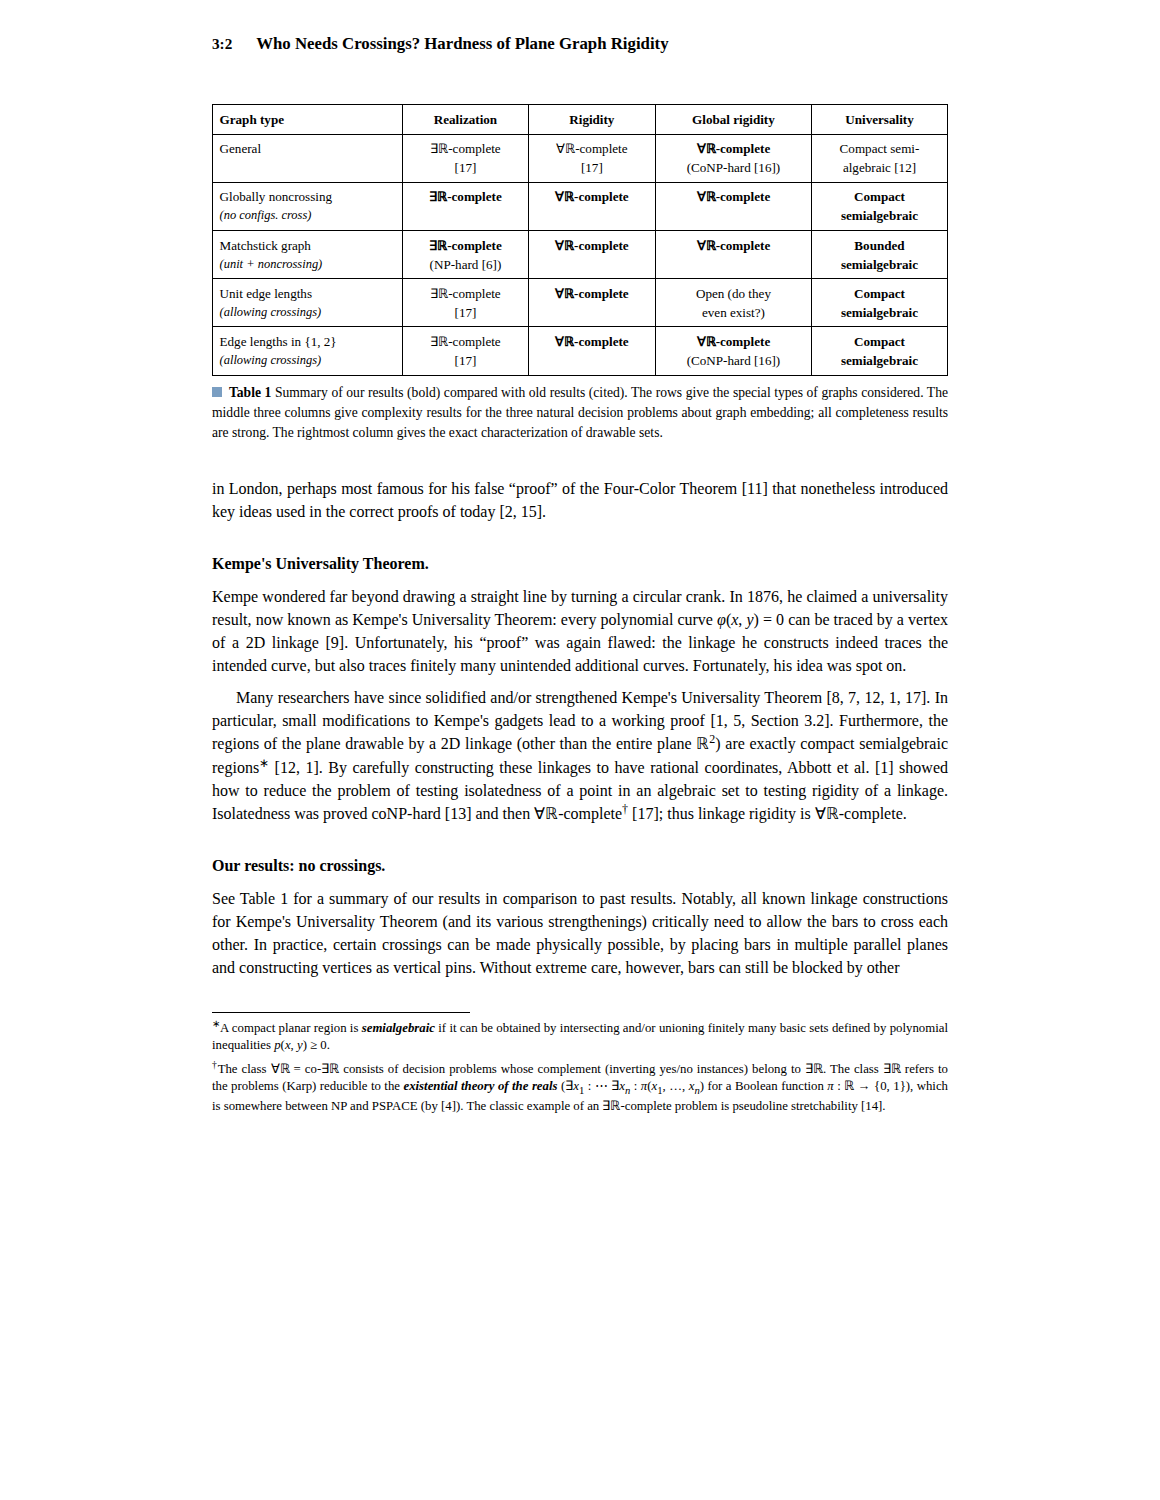3:2 Who Needs Crossings? Hardness of Plane Graph Rigidity
| Graph type | Realization | Rigidity | Global rigidity | Universality |
| --- | --- | --- | --- | --- |
| General | ∃ℝ-complete [17] | ∀ℝ-complete [17] | ∀ℝ-complete (CoNP-hard [16]) | Compact semi- algebraic [12] |
| Globally noncrossing (no configs. cross) | ∃ℝ-complete | ∀ℝ-complete | ∀ℝ-complete | Compact semialgebraic |
| Matchstick graph (unit + noncrossing) | ∃ℝ-complete (NP-hard [6]) | ∀ℝ-complete | ∀ℝ-complete | Bounded semialgebraic |
| Unit edge lengths (allowing crossings) | ∃ℝ-complete [17] | ∀ℝ-complete | Open (do they even exist?) | Compact semialgebraic |
| Edge lengths in {1, 2} (allowing crossings) | ∃ℝ-complete [17] | ∀ℝ-complete | ∀ℝ-complete (CoNP-hard [16]) | Compact semialgebraic |
Table 1 Summary of our results (bold) compared with old results (cited). The rows give the special types of graphs considered. The middle three columns give complexity results for the three natural decision problems about graph embedding; all completeness results are strong. The rightmost column gives the exact characterization of drawable sets.
in London, perhaps most famous for his false “proof” of the Four-Color Theorem [11] that nonetheless introduced key ideas used in the correct proofs of today [2, 15].
Kempe's Universality Theorem.
Kempe wondered far beyond drawing a straight line by turning a circular crank. In 1876, he claimed a universality result, now known as Kempe's Universality Theorem: every polynomial curve φ(x, y) = 0 can be traced by a vertex of a 2D linkage [9]. Unfortunately, his “proof” was again flawed: the linkage he constructs indeed traces the intended curve, but also traces finitely many unintended additional curves. Fortunately, his idea was spot on.
Many researchers have since solidified and/or strengthened Kempe's Universality Theorem [8, 7, 12, 1, 17]. In particular, small modifications to Kempe's gadgets lead to a working proof [1, 5, Section 3.2]. Furthermore, the regions of the plane drawable by a 2D linkage (other than the entire plane ℝ2) are exactly compact semialgebraic regions∗ [12, 1]. By carefully constructing these linkages to have rational coordinates, Abbott et al. [1] showed how to reduce the problem of testing isolatedness of a point in an algebraic set to testing rigidity of a linkage. Isolatedness was proved coNP-hard [13] and then ∀ℝ-complete† [17]; thus linkage rigidity is ∀ℝ-complete.
Our results: no crossings.
See Table 1 for a summary of our results in comparison to past results. Notably, all known linkage constructions for Kempe's Universality Theorem (and its various strengthenings) critically need to allow the bars to cross each other. In practice, certain crossings can be made physically possible, by placing bars in multiple parallel planes and constructing vertices as vertical pins. Without extreme care, however, bars can still be blocked by other
∗A compact planar region is semialgebraic if it can be obtained by intersecting and/or unioning finitely many basic sets defined by polynomial inequalities p(x, y) ≥ 0.
†The class ∀ℝ = co-∃ℝ consists of decision problems whose complement (inverting yes/no instances) belong to ∃ℝ. The class ∃ℝ refers to the problems (Karp) reducible to the existential theory of the reals (∃x1 : ⋯ ∃xn : π(x1, …, xn) for a Boolean function π : ℝ → {0, 1}), which is somewhere between NP and PSPACE (by [4]). The classic example of an ∃ℝ-complete problem is pseudoline stretchability [14].